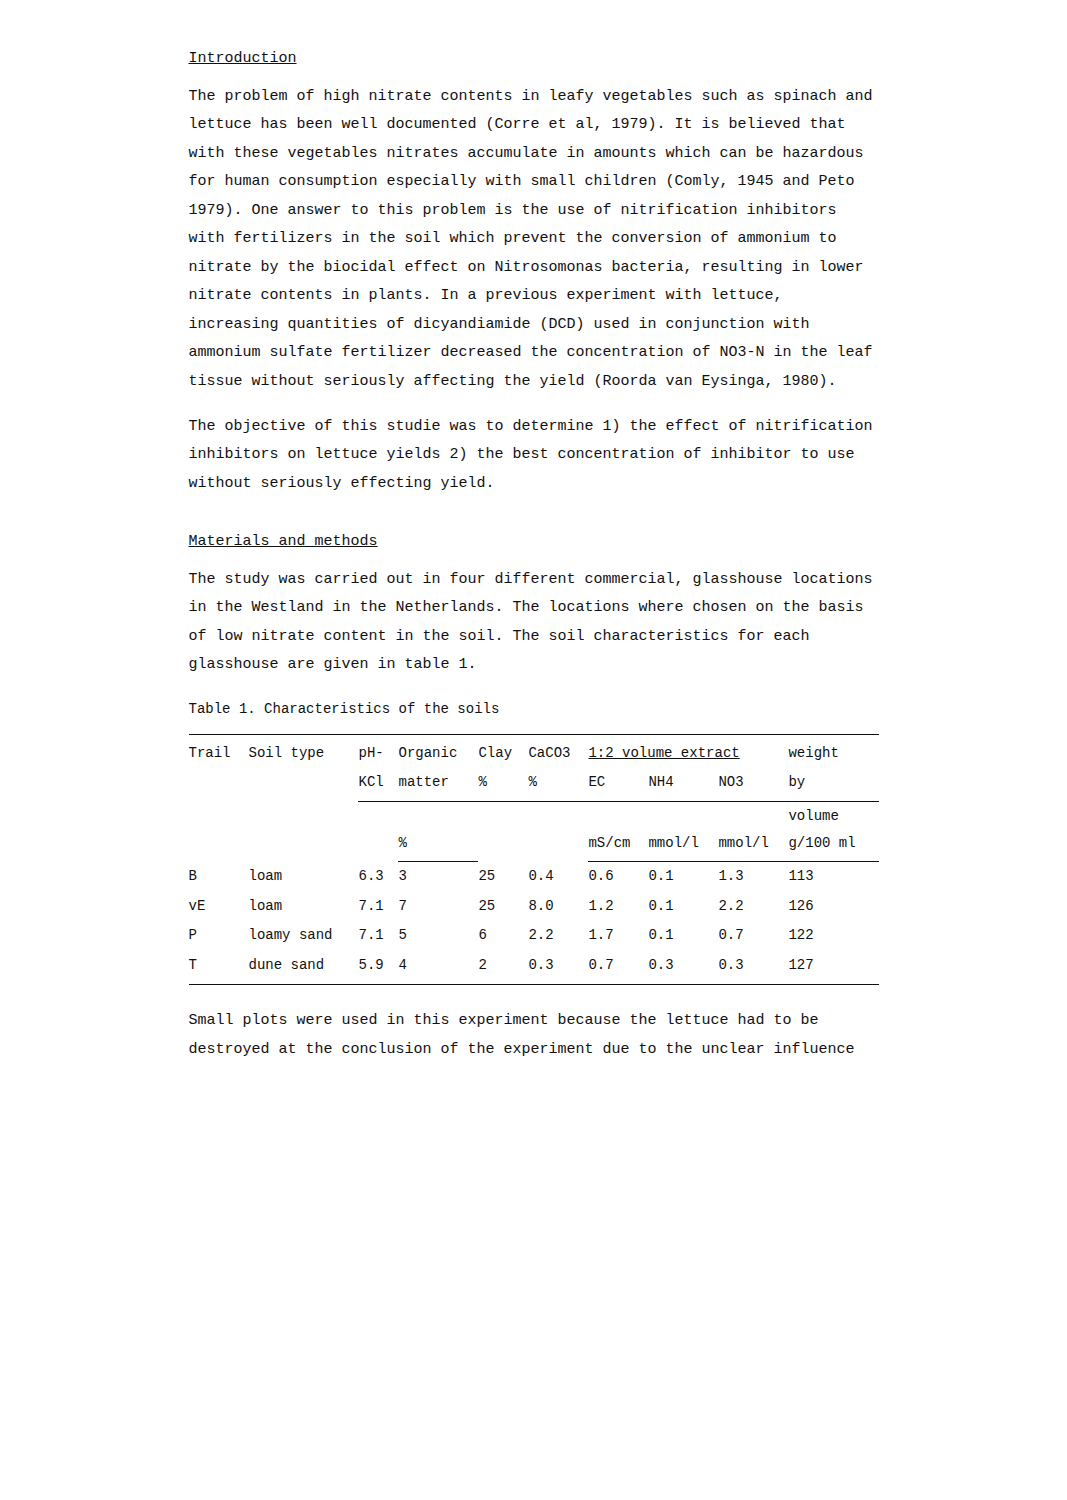Introduction
The problem of high nitrate contents in leafy vegetables such as spinach and lettuce has been well documented (Corre et al, 1979). It is believed that with these vegetables nitrates accumulate in amounts which can be hazardous for human consumption especially with small children (Comly, 1945 and Peto 1979). One answer to this problem is the use of nitrification inhibitors with fertilizers in the soil which prevent the conversion of ammonium to nitrate by the biocidal effect on Nitrosomonas bacteria, resulting in lower nitrate contents in plants. In a previous experiment with lettuce, increasing quantities of dicyandiamide (DCD) used in conjunction with ammonium sulfate fertilizer decreased the concentration of NO3-N in the leaf tissue without seriously affecting the yield (Roorda van Eysinga, 1980).
The objective of this studie was to determine 1) the effect of nitrification inhibitors on lettuce yields 2) the best concentration of inhibitor to use without seriously effecting yield.
Materials and methods
The study was carried out in four different commercial, glasshouse locations in the Westland in the Netherlands. The locations where chosen on the basis of low nitrate content in the soil. The soil characteristics for each glasshouse are given in table 1.
Table 1. Characteristics of the soils
| Trail | Soil type | pH- | Organic | Clay | CaCO3 | 1:2 volume extract | weight |
| --- | --- | --- | --- | --- | --- | --- | --- |
| | | KCl | matter | % | % | EC | NH4 | NO3 | by |
| | | | % | | | mS/cm | mmol/l | mmol/l | volume g/100 ml |
| B | loam | 6.3 | 3 | 25 | 0.4 | 0.6 | 0.1 | 1.3 | 113 |
| vE | loam | 7.1 | 7 | 25 | 8.0 | 1.2 | 0.1 | 2.2 | 126 |
| P | loamy sand | 7.1 | 5 | 6 | 2.2 | 1.7 | 0.1 | 0.7 | 122 |
| T | dune sand | 5.9 | 4 | 2 | 0.3 | 0.7 | 0.3 | 0.3 | 127 |
Small plots were used in this experiment because the lettuce had to be destroyed at the conclusion of the experiment due to the unclear influence